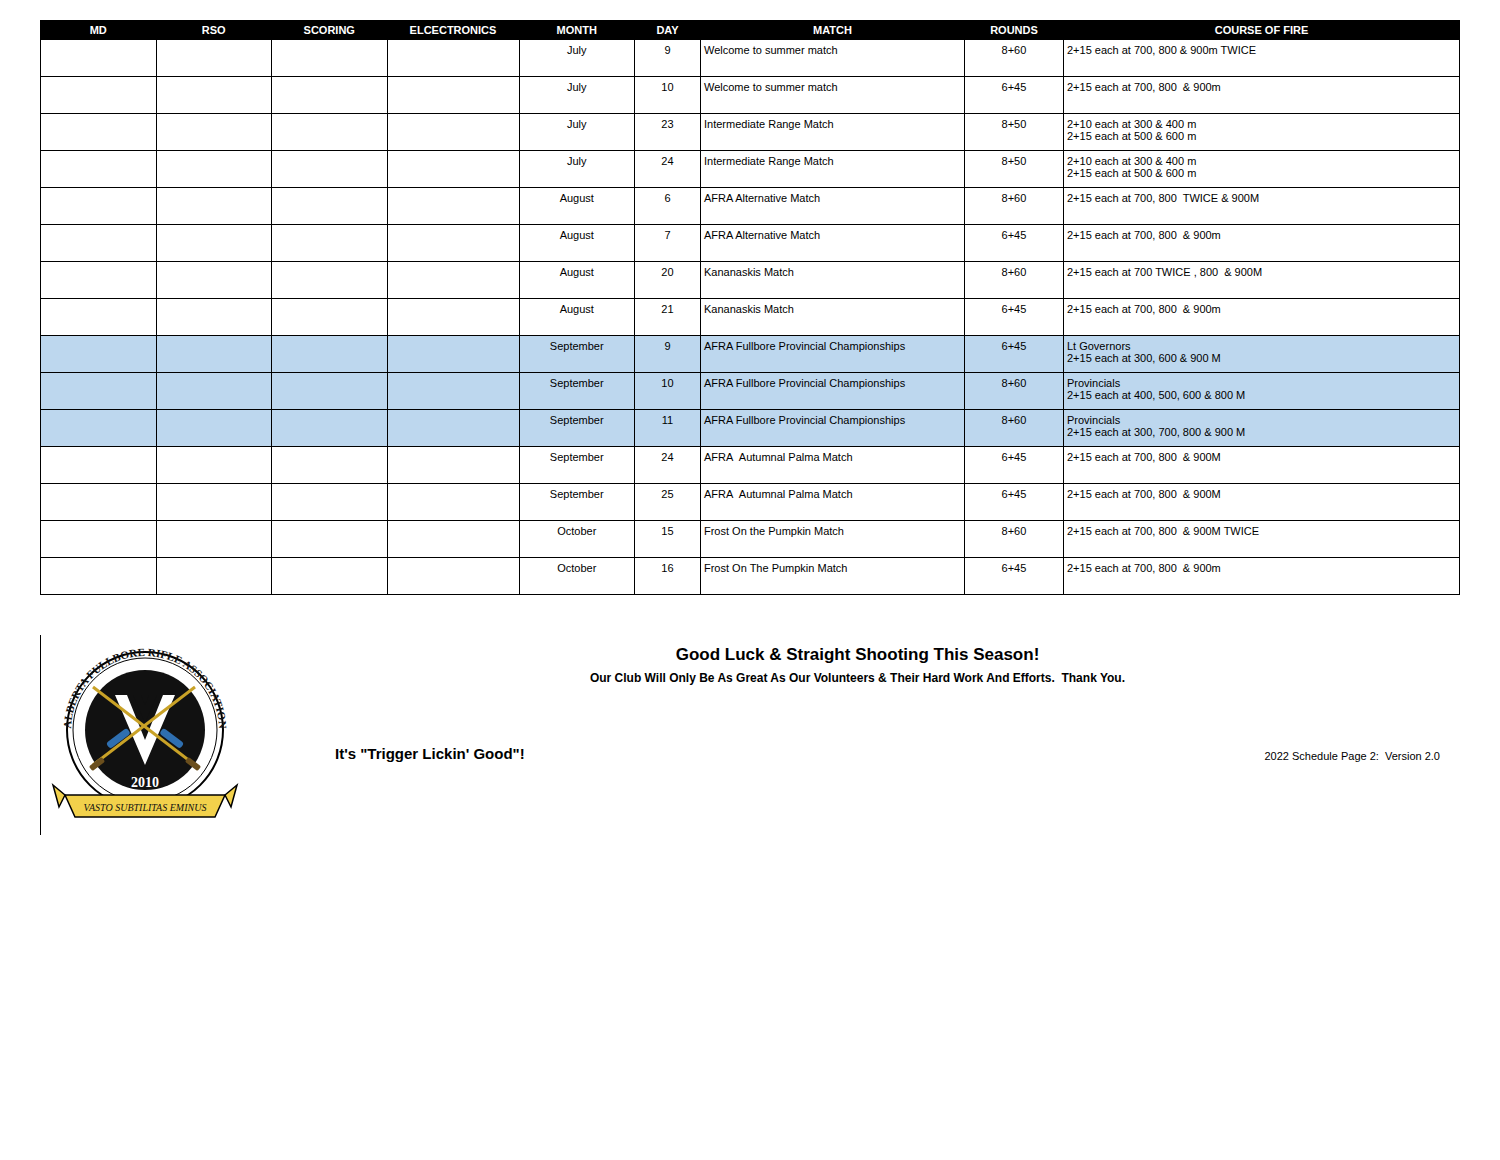| MD | RSO | SCORING | ELCECTRONICS | MONTH | DAY | MATCH | ROUNDS | COURSE OF FIRE |
| --- | --- | --- | --- | --- | --- | --- | --- | --- |
| | | | | July | 9 | Welcome to summer match | 8+60 | 2+15 each at 700, 800 & 900m TWICE |
| | | | | July | 10 | Welcome to summer match | 6+45 | 2+15 each at 700, 800 & 900m |
| | | | | July | 23 | Intermediate Range Match | 8+50 | 2+10 each at 300 & 400 m 2+15 each at 500 & 600 m |
| | | | | July | 24 | Intermediate Range Match | 8+50 | 2+10 each at 300 & 400 m 2+15 each at 500 & 600 m |
| | | | | August | 6 | AFRA Alternative Match | 8+60 | 2+15 each at 700, 800 TWICE & 900M |
| | | | | August | 7 | AFRA Alternative Match | 6+45 | 2+15 each at 700, 800 & 900m |
| | | | | August | 20 | Kananaskis Match | 8+60 | 2+15 each at 700 TWICE , 800 & 900M |
| | | | | August | 21 | Kananaskis Match | 6+45 | 2+15 each at 700, 800 & 900m |
| | | | | September | 9 | AFRA Fullbore Provincial Championships | 6+45 | Lt Governors 2+15 each at 300, 600 & 900 M |
| | | | | September | 10 | AFRA Fullbore Provincial Championships | 8+60 | Provincials 2+15 each at 400, 500, 600 & 800 M |
| | | | | September | 11 | AFRA Fullbore Provincial Championships | 8+60 | Provincials 2+15 each at 300, 700, 800 & 900 M |
| | | | | September | 24 | AFRA Autumnal Palma Match | 6+45 | 2+15 each at 700, 800 & 900M |
| | | | | September | 25 | AFRA Autumnal Palma Match | 6+45 | 2+15 each at 700, 800 & 900M |
| | | | | October | 15 | Frost On the Pumpkin Match | 8+60 | 2+15 each at 700, 800 & 900M TWICE |
| | | | | October | 16 | Frost On The Pumpkin Match | 6+45 | 2+15 each at 700, 800 & 900m |
2010 ALBERTA FULLBORE RIFLE ASSOCIATION VASTO SUBTILITAS EMINUS
Good Luck & Straight Shooting This Season!
Our Club Will Only Be As Great As Our Volunteers & Their Hard Work And Efforts. Thank You.
It's "Trigger Lickin' Good"!
2022 Schedule Page 2: Version 2.0